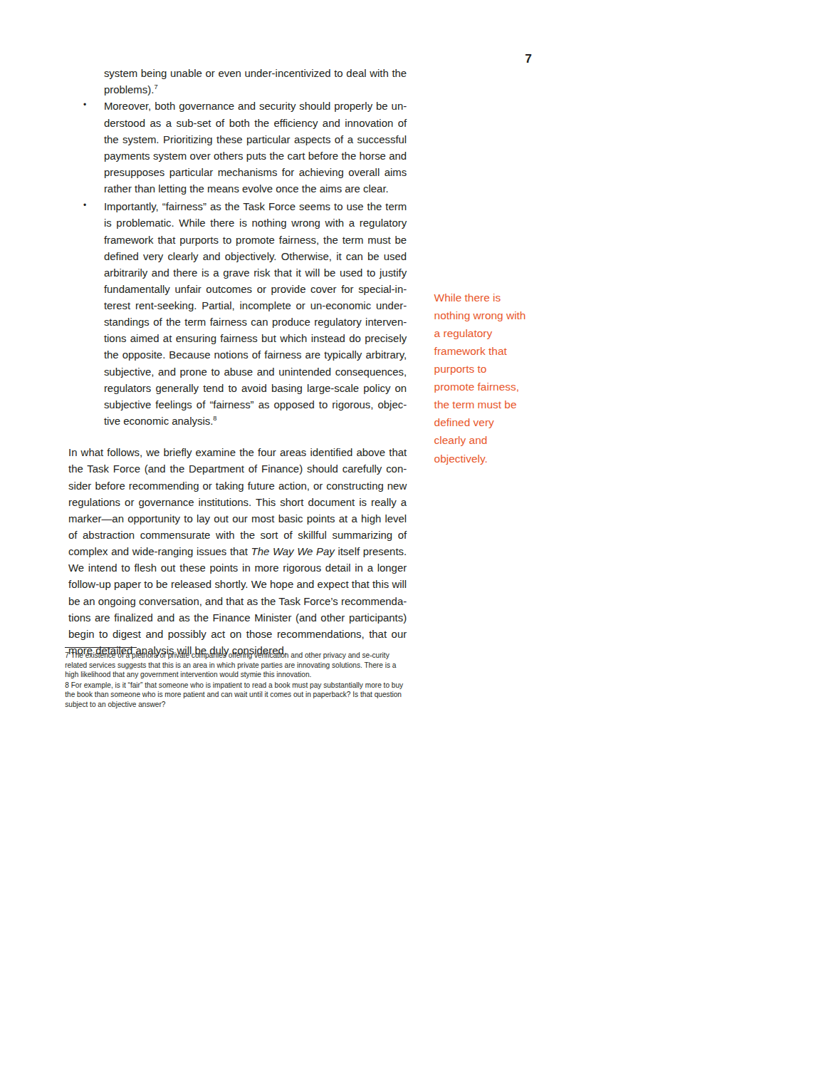7
system being unable or even under-incentivized to deal with the problems).7
Moreover, both governance and security should properly be understood as a sub-set of both the efficiency and innovation of the system. Prioritizing these particular aspects of a successful payments system over others puts the cart before the horse and presupposes particular mechanisms for achieving overall aims rather than letting the means evolve once the aims are clear.
Importantly, “fairness” as the Task Force seems to use the term is problematic. While there is nothing wrong with a regulatory framework that purports to promote fairness, the term must be defined very clearly and objectively. Otherwise, it can be used arbitrarily and there is a grave risk that it will be used to justify fundamentally unfair outcomes or provide cover for special-interest rent-seeking. Partial, incomplete or un-economic understandings of the term fairness can produce regulatory interventions aimed at ensuring fairness but which instead do precisely the opposite. Because notions of fairness are typically arbitrary, subjective, and prone to abuse and unintended consequences, regulators generally tend to avoid basing large-scale policy on subjective feelings of “fairness” as opposed to rigorous, objective economic analysis.8
In what follows, we briefly examine the four areas identified above that the Task Force (and the Department of Finance) should carefully consider before recommending or taking future action, or constructing new regulations or governance institutions. This short document is really a marker—an opportunity to lay out our most basic points at a high level of abstraction commensurate with the sort of skillful summarizing of complex and wide-ranging issues that The Way We Pay itself presents. We intend to flesh out these points in more rigorous detail in a longer follow-up paper to be released shortly. We hope and expect that this will be an ongoing conversation, and that as the Task Force’s recommendations are finalized and as the Finance Minister (and other participants) begin to digest and possibly act on those recommendations, that our more detailed analysis will be duly considered.
While there is nothing wrong with a regulatory framework that purports to promote fairness, the term must be defined very clearly and objectively.
7 The existence of a plethora of private companies offering verification and other privacy and se-curity related services suggests that this is an area in which private parties are innovating solutions. There is a high likelihood that any government intervention would stymie this innovation.
8 For example, is it “fair” that someone who is impatient to read a book must pay substantially more to buy the book than someone who is more patient and can wait until it comes out in paperback? Is that question subject to an objective answer?